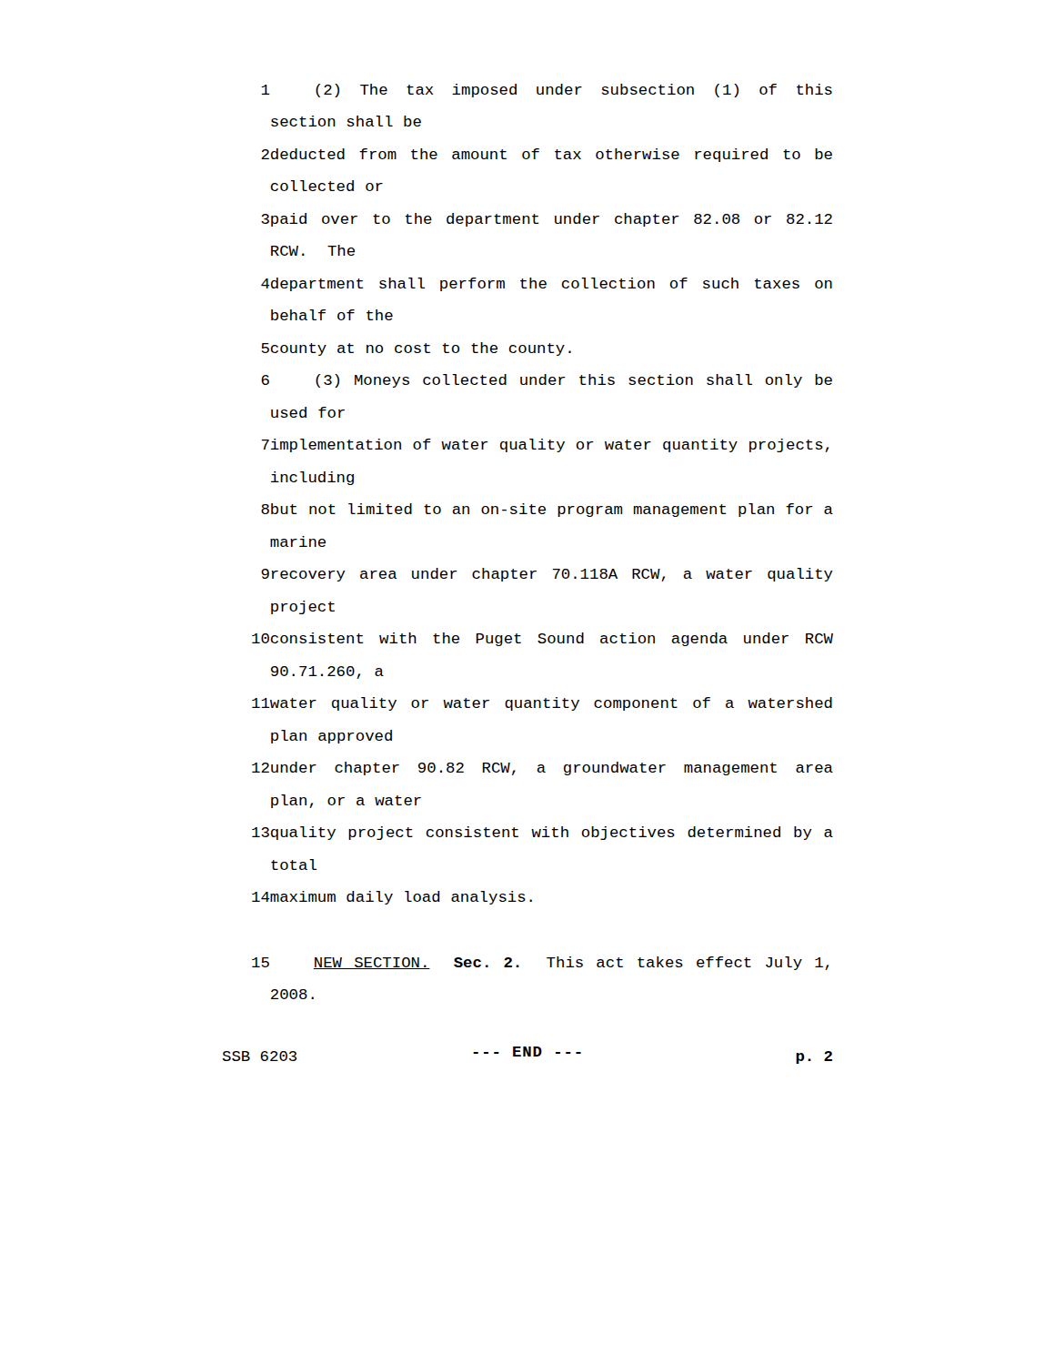| 1 | (2) The tax imposed under subsection (1) of this section shall be |
| 2 | deducted from the amount of tax otherwise required to be collected or |
| 3 | paid over to the department under chapter 82.08 or 82.12 RCW. The |
| 4 | department shall perform the collection of such taxes on behalf of the |
| 5 | county at no cost to the county. |
| 6 | (3) Moneys collected under this section shall only be used for |
| 7 | implementation of water quality or water quantity projects, including |
| 8 | but not limited to an on-site program management plan for a marine |
| 9 | recovery area under chapter 70.118A RCW, a water quality project |
| 10 | consistent with the Puget Sound action agenda under RCW 90.71.260, a |
| 11 | water quality or water quantity component of a watershed plan approved |
| 12 | under chapter 90.82 RCW, a groundwater management area plan, or a water |
| 13 | quality project consistent with objectives determined by a total |
| 14 | maximum daily load analysis. |
| 15 | NEW SECTION. Sec. 2. This act takes effect July 1, 2008. |
--- END ---
SSB 6203
p. 2